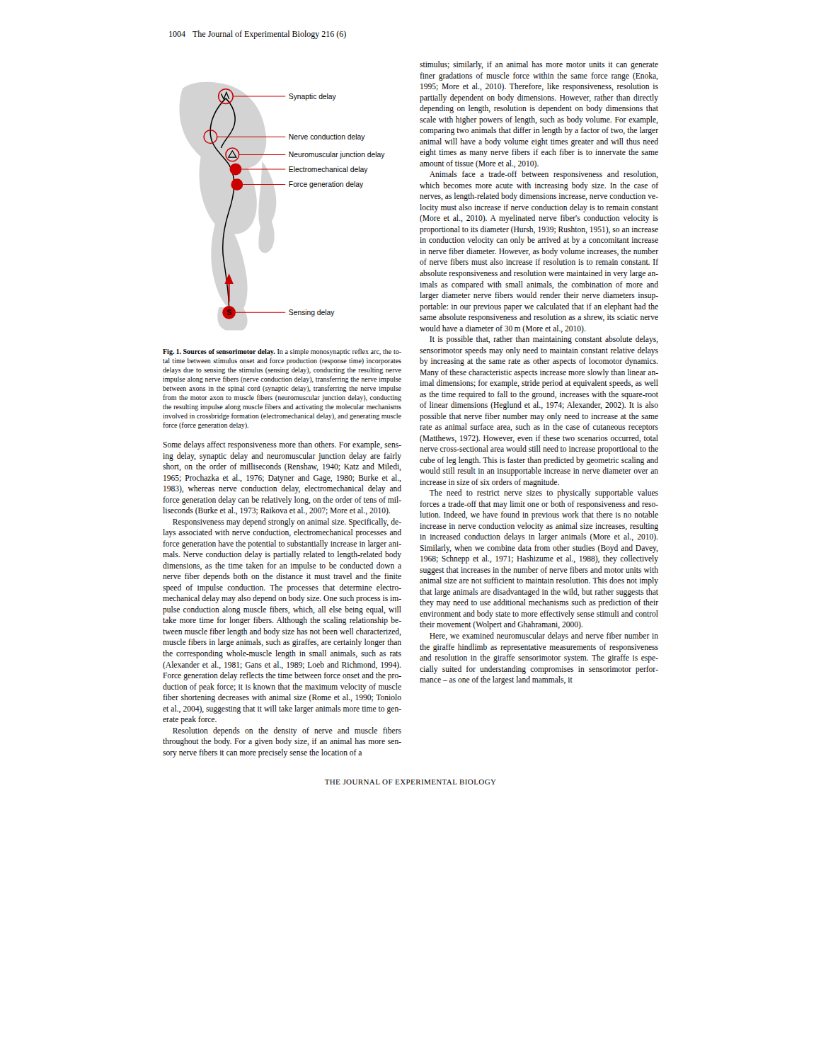1004 The Journal of Experimental Biology 216 (6)
S Synaptic delay Nerve conduction delay Neuromuscular junction delay Electromechanical delay Force generation delay Sensing delay
Fig. 1. Sources of sensorimotor delay. In a simple monosynaptic reflex arc, the total time between stimulus onset and force production (response time) incorporates delays due to sensing the stimulus (sensing delay), conducting the resulting nerve impulse along nerve fibers (nerve conduction delay), transferring the nerve impulse between axons in the spinal cord (synaptic delay), transferring the nerve impulse from the motor axon to muscle fibers (neuromuscular junction delay), conducting the resulting impulse along muscle fibers and activating the molecular mechanisms involved in crossbridge formation (electromechanical delay), and generating muscle force (force generation delay).
Some delays affect responsiveness more than others. For example, sensing delay, synaptic delay and neuromuscular junction delay are fairly short, on the order of milliseconds (Renshaw, 1940; Katz and Miledi, 1965; Prochazka et al., 1976; Datyner and Gage, 1980; Burke et al., 1983), whereas nerve conduction delay, electromechanical delay and force generation delay can be relatively long, on the order of tens of milliseconds (Burke et al., 1973; Raikova et al., 2007; More et al., 2010).
Responsiveness may depend strongly on animal size. Specifically, delays associated with nerve conduction, electromechanical processes and force generation have the potential to substantially increase in larger animals. Nerve conduction delay is partially related to length-related body dimensions, as the time taken for an impulse to be conducted down a nerve fiber depends both on the distance it must travel and the finite speed of impulse conduction. The processes that determine electromechanical delay may also depend on body size. One such process is impulse conduction along muscle fibers, which, all else being equal, will take more time for longer fibers. Although the scaling relationship between muscle fiber length and body size has not been well characterized, muscle fibers in large animals, such as giraffes, are certainly longer than the corresponding whole-muscle length in small animals, such as rats (Alexander et al., 1981; Gans et al., 1989; Loeb and Richmond, 1994). Force generation delay reflects the time between force onset and the production of peak force; it is known that the maximum velocity of muscle fiber shortening decreases with animal size (Rome et al., 1990; Toniolo et al., 2004), suggesting that it will take larger animals more time to generate peak force.
Resolution depends on the density of nerve and muscle fibers throughout the body. For a given body size, if an animal has more sensory nerve fibers it can more precisely sense the location of a
stimulus; similarly, if an animal has more motor units it can generate finer gradations of muscle force within the same force range (Enoka, 1995; More et al., 2010). Therefore, like responsiveness, resolution is partially dependent on body dimensions. However, rather than directly depending on length, resolution is dependent on body dimensions that scale with higher powers of length, such as body volume. For example, comparing two animals that differ in length by a factor of two, the larger animal will have a body volume eight times greater and will thus need eight times as many nerve fibers if each fiber is to innervate the same amount of tissue (More et al., 2010).
Animals face a trade-off between responsiveness and resolution, which becomes more acute with increasing body size. In the case of nerves, as length-related body dimensions increase, nerve conduction velocity must also increase if nerve conduction delay is to remain constant (More et al., 2010). A myelinated nerve fiber's conduction velocity is proportional to its diameter (Hursh, 1939; Rushton, 1951), so an increase in conduction velocity can only be arrived at by a concomitant increase in nerve fiber diameter. However, as body volume increases, the number of nerve fibers must also increase if resolution is to remain constant. If absolute responsiveness and resolution were maintained in very large animals as compared with small animals, the combination of more and larger diameter nerve fibers would render their nerve diameters insupportable: in our previous paper we calculated that if an elephant had the same absolute responsiveness and resolution as a shrew, its sciatic nerve would have a diameter of 30 m (More et al., 2010).
It is possible that, rather than maintaining constant absolute delays, sensorimotor speeds may only need to maintain constant relative delays by increasing at the same rate as other aspects of locomotor dynamics. Many of these characteristic aspects increase more slowly than linear animal dimensions; for example, stride period at equivalent speeds, as well as the time required to fall to the ground, increases with the square-root of linear dimensions (Heglund et al., 1974; Alexander, 2002). It is also possible that nerve fiber number may only need to increase at the same rate as animal surface area, such as in the case of cutaneous receptors (Matthews, 1972). However, even if these two scenarios occurred, total nerve cross-sectional area would still need to increase proportional to the cube of leg length. This is faster than predicted by geometric scaling and would still result in an insupportable increase in nerve diameter over an increase in size of six orders of magnitude.
The need to restrict nerve sizes to physically supportable values forces a trade-off that may limit one or both of responsiveness and resolution. Indeed, we have found in previous work that there is no notable increase in nerve conduction velocity as animal size increases, resulting in increased conduction delays in larger animals (More et al., 2010). Similarly, when we combine data from other studies (Boyd and Davey, 1968; Schnepp et al., 1971; Hashizume et al., 1988), they collectively suggest that increases in the number of nerve fibers and motor units with animal size are not sufficient to maintain resolution. This does not imply that large animals are disadvantaged in the wild, but rather suggests that they may need to use additional mechanisms such as prediction of their environment and body state to more effectively sense stimuli and control their movement (Wolpert and Ghahramani, 2000).
Here, we examined neuromuscular delays and nerve fiber number in the giraffe hindlimb as representative measurements of responsiveness and resolution in the giraffe sensorimotor system. The giraffe is especially suited for understanding compromises in sensorimotor performance – as one of the largest land mammals, it
THE JOURNAL OF EXPERIMENTAL BIOLOGY